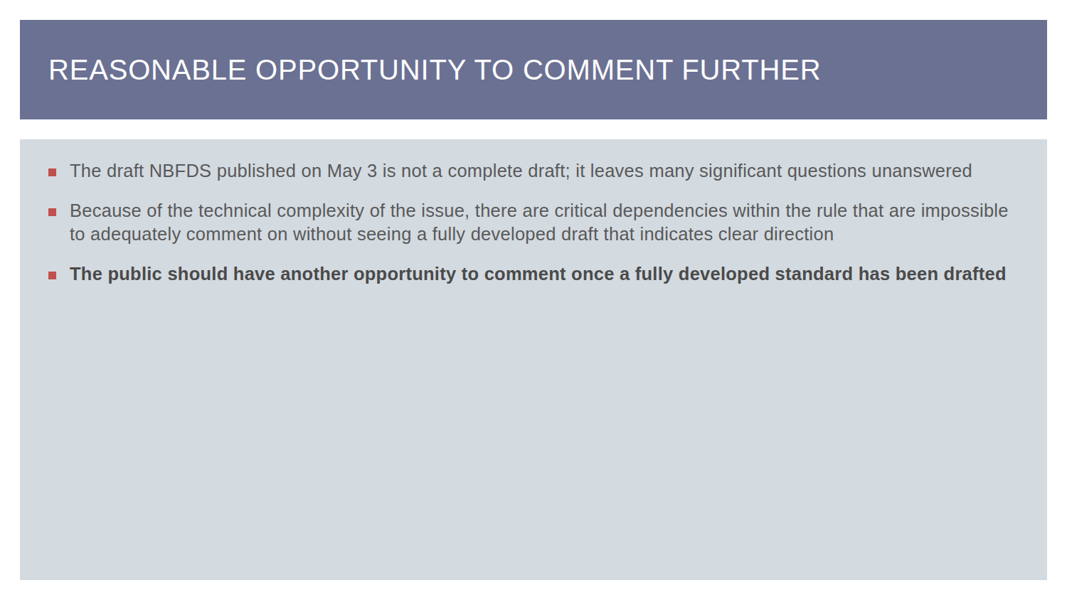Reasonable Opportunity to Comment Further
The draft NBFDS published on May 3 is not a complete draft; it leaves many significant questions unanswered
Because of the technical complexity of the issue, there are critical dependencies within the rule that are impossible to adequately comment on without seeing a fully developed draft that indicates clear direction
The public should have another opportunity to comment once a fully developed standard has been drafted